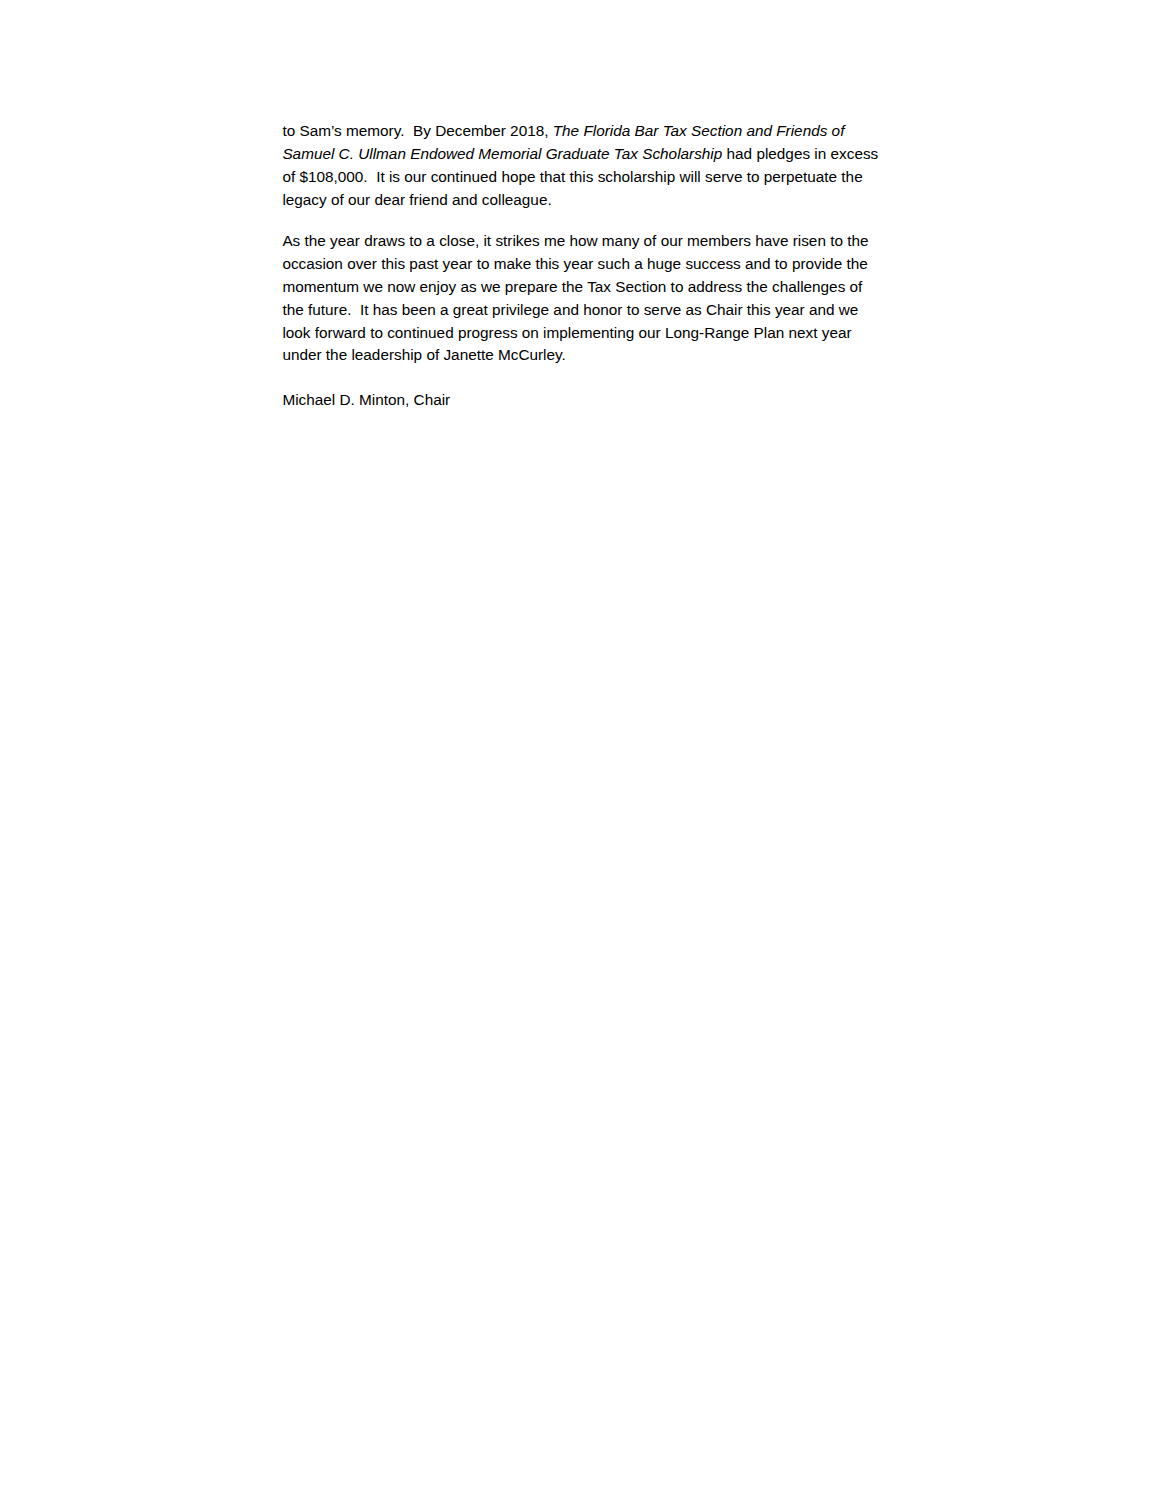to Sam’s memory. By December 2018, The Florida Bar Tax Section and Friends of Samuel C. Ullman Endowed Memorial Graduate Tax Scholarship had pledges in excess of $108,000. It is our continued hope that this scholarship will serve to perpetuate the legacy of our dear friend and colleague.
As the year draws to a close, it strikes me how many of our members have risen to the occasion over this past year to make this year such a huge success and to provide the momentum we now enjoy as we prepare the Tax Section to address the challenges of the future. It has been a great privilege and honor to serve as Chair this year and we look forward to continued progress on implementing our Long-Range Plan next year under the leadership of Janette McCurley.
Michael D. Minton, Chair